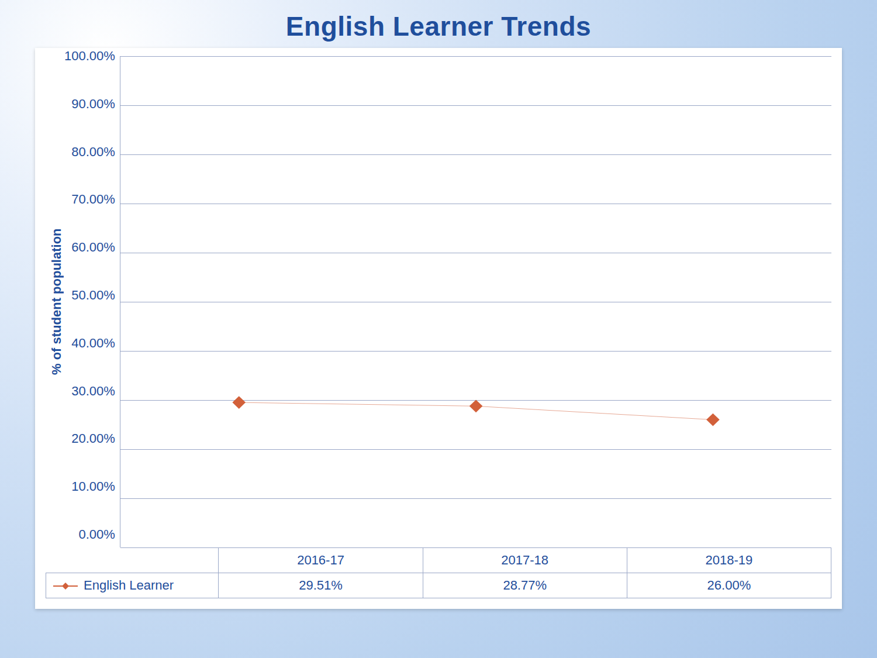English Learner Trends
% of student population
100.00% 90.00% 80.00% 70.00% 60.00% 50.00% 40.00% 30.00% 20.00% 10.00% 0.00%
| | 2016-17 | 2017-18 | 2018-19 |
| English Learner | 29.51% | 28.77% | 26.00% |